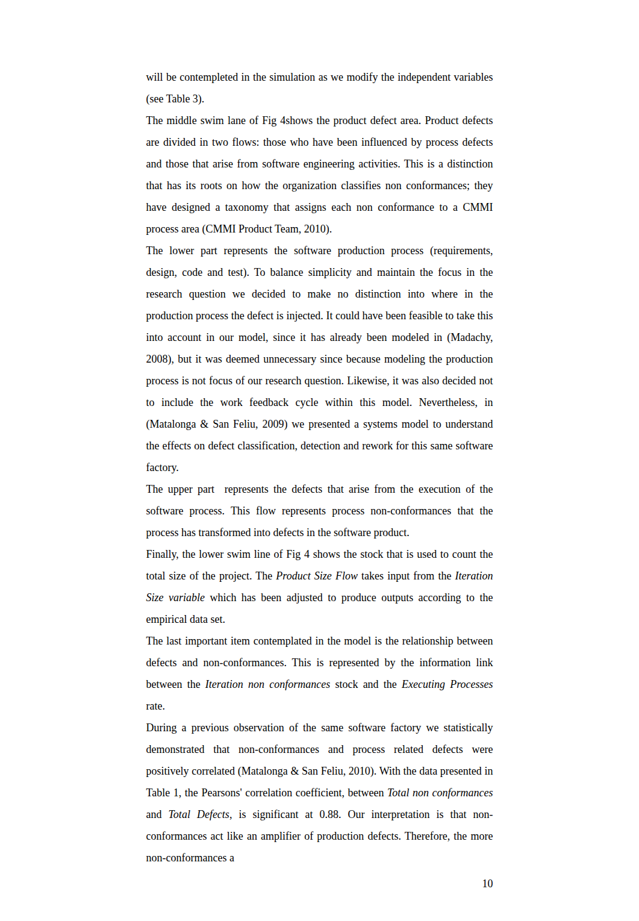will be contempleted in the simulation as we modify the independent variables (see Table 3).
The middle swim lane of Fig 4shows the product defect area. Product defects are divided in two flows: those who have been influenced by process defects and those that arise from software engineering activities. This is a distinction that has its roots on how the organization classifies non conformances; they have designed a taxonomy that assigns each non conformance to a CMMI process area (CMMI Product Team, 2010).
The lower part represents the software production process (requirements, design, code and test). To balance simplicity and maintain the focus in the research question we decided to make no distinction into where in the production process the defect is injected. It could have been feasible to take this into account in our model, since it has already been modeled in (Madachy, 2008), but it was deemed unnecessary since because modeling the production process is not focus of our research question. Likewise, it was also decided not to include the work feedback cycle within this model. Nevertheless, in (Matalonga & San Feliu, 2009) we presented a systems model to understand the effects on defect classification, detection and rework for this same software factory.
The upper part represents the defects that arise from the execution of the software process. This flow represents process non-conformances that the process has transformed into defects in the software product.
Finally, the lower swim line of Fig 4 shows the stock that is used to count the total size of the project. The Product Size Flow takes input from the Iteration Size variable which has been adjusted to produce outputs according to the empirical data set.
The last important item contemplated in the model is the relationship between defects and non-conformances. This is represented by the information link between the Iteration non conformances stock and the Executing Processes rate.
During a previous observation of the same software factory we statistically demonstrated that non-conformances and process related defects were positively correlated (Matalonga & San Feliu, 2010). With the data presented in Table 1, the Pearsons' correlation coefficient, between Total non conformances and Total Defects, is significant at 0.88. Our interpretation is that non-conformances act like an amplifier of production defects. Therefore, the more non-conformances a
10